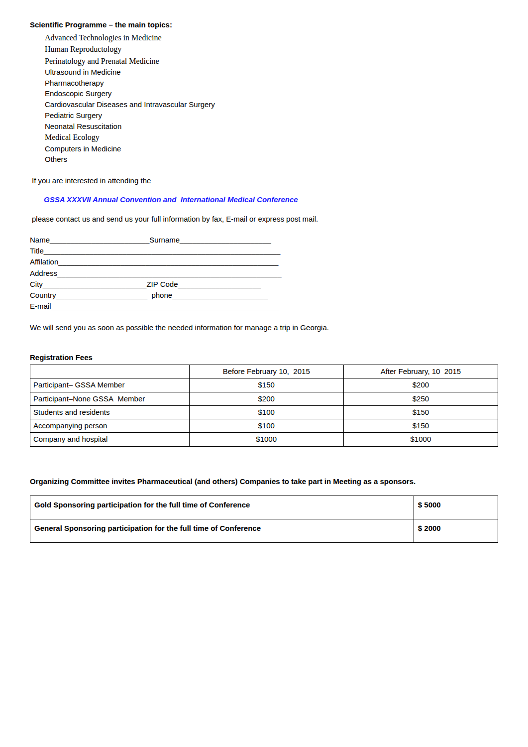Scientific Programme – the main topics:
Advanced Technologies in Medicine
Human Reproductology
Perinatology and Prenatal Medicine
Ultrasound in Medicine
Pharmacotherapy
Endoscopic Surgery
Cardiovascular Diseases and Intravascular Surgery
Pediatric Surgery
Neonatal Resuscitation
Medical Ecology
Computers in Medicine
Others
If you are interested in attending the
GSSA XXXVII Annual Convention and International Medical Conference
please contact us and send us your full information by fax, E-mail or express post mail.
Name________________________Surname______________________
Title_________________________________________________________
Affilation_____________________________________________________
Address______________________________________________________
City_________________________ZIP Code____________________
Country______________________ phone_______________________
E-mail_______________________________________________________
We will send you as soon as possible the needed information for manage a trip in Georgia.
Registration Fees
| | Before February 10, 2015 | After February, 10 2015 |
| --- | --- | --- |
| Participant– GSSA Member | $150 | $200 |
| Participant–None GSSA Member | $200 | $250 |
| Students and residents | $100 | $150 |
| Accompanying person | $100 | $150 |
| Company and hospital | $1000 | $1000 |
Organizing Committee invites Pharmaceutical (and others) Companies to take part in Meeting as a sponsors.
| Gold Sponsoring participation for the full time of Conference | $ 5000 |
| General Sponsoring participation for the full time of Conference | $ 2000 |